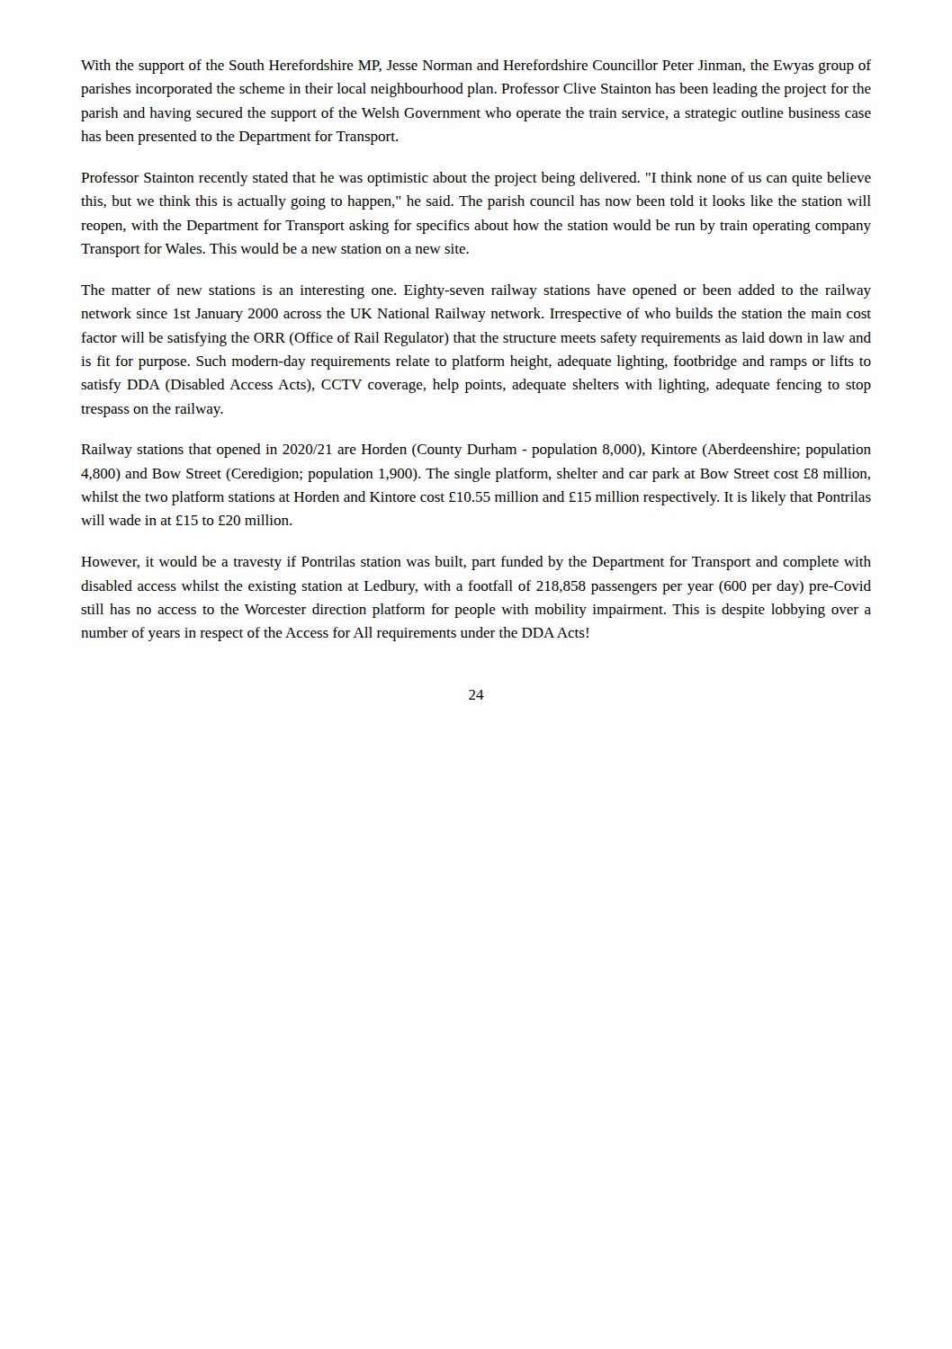With the support of the South Herefordshire MP, Jesse Norman and Herefordshire Councillor Peter Jinman, the Ewyas group of parishes incorporated the scheme in their local neighbourhood plan. Professor Clive Stainton has been leading the project for the parish and having secured the support of the Welsh Government who operate the train service, a strategic outline business case has been presented to the Department for Transport.
Professor Stainton recently stated that he was optimistic about the project being delivered. "I think none of us can quite believe this, but we think this is actually going to happen," he said. The parish council has now been told it looks like the station will reopen, with the Department for Transport asking for specifics about how the station would be run by train operating company Transport for Wales. This would be a new station on a new site.
The matter of new stations is an interesting one. Eighty-seven railway stations have opened or been added to the railway network since 1st January 2000 across the UK National Railway network. Irrespective of who builds the station the main cost factor will be satisfying the ORR (Office of Rail Regulator) that the structure meets safety requirements as laid down in law and is fit for purpose. Such modern-day requirements relate to platform height, adequate lighting, footbridge and ramps or lifts to satisfy DDA (Disabled Access Acts), CCTV coverage, help points, adequate shelters with lighting, adequate fencing to stop trespass on the railway.
Railway stations that opened in 2020/21 are Horden (County Durham - population 8,000), Kintore (Aberdeenshire; population 4,800) and Bow Street (Ceredigion; population 1,900). The single platform, shelter and car park at Bow Street cost £8 million, whilst the two platform stations at Horden and Kintore cost £10.55 million and £15 million respectively. It is likely that Pontrilas will wade in at £15 to £20 million.
However, it would be a travesty if Pontrilas station was built, part funded by the Department for Transport and complete with disabled access whilst the existing station at Ledbury, with a footfall of 218,858 passengers per year (600 per day) pre-Covid still has no access to the Worcester direction platform for people with mobility impairment. This is despite lobbying over a number of years in respect of the Access for All requirements under the DDA Acts!
24